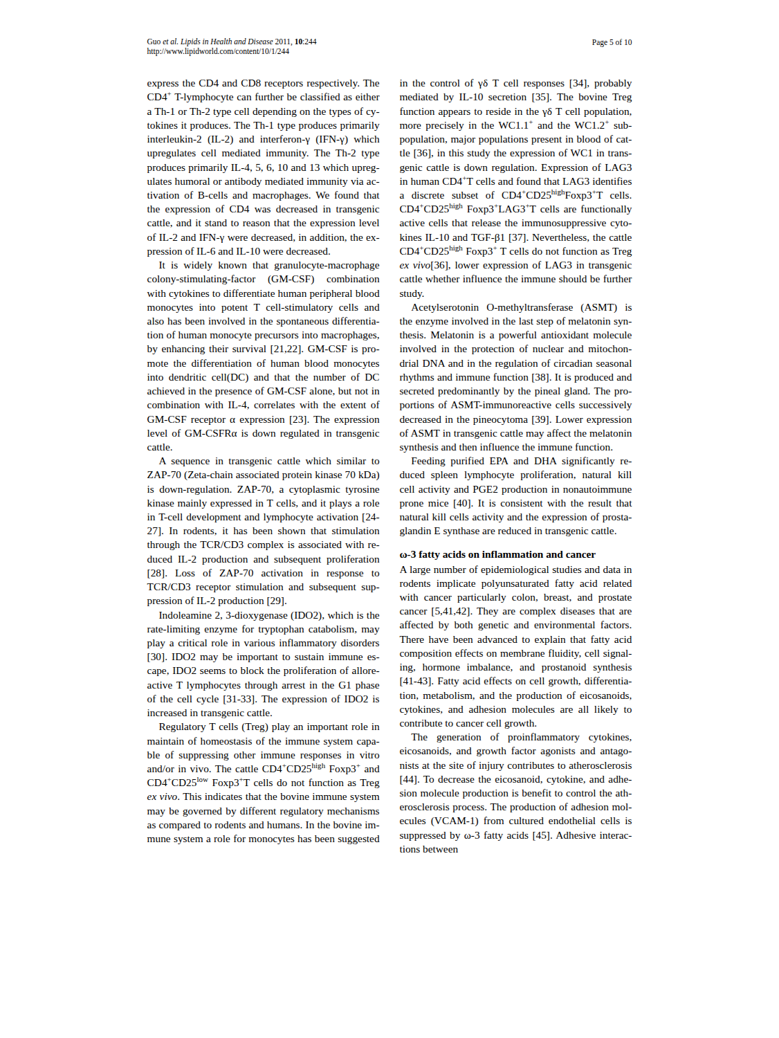Guo et al. Lipids in Health and Disease 2011, 10:244
http://www.lipidworld.com/content/10/1/244
Page 5 of 10
express the CD4 and CD8 receptors respectively. The CD4+ T-lymphocyte can further be classified as either a Th-1 or Th-2 type cell depending on the types of cytokines it produces. The Th-1 type produces primarily interleukin-2 (IL-2) and interferon-γ (IFN-γ) which upregulates cell mediated immunity. The Th-2 type produces primarily IL-4, 5, 6, 10 and 13 which upregulates humoral or antibody mediated immunity via activation of B-cells and macrophages. We found that the expression of CD4 was decreased in transgenic cattle, and it stand to reason that the expression level of IL-2 and IFN-γ were decreased, in addition, the expression of IL-6 and IL-10 were decreased.
It is widely known that granulocyte-macrophage colony-stimulating-factor (GM-CSF) combination with cytokines to differentiate human peripheral blood monocytes into potent T cell-stimulatory cells and also has been involved in the spontaneous differentiation of human monocyte precursors into macrophages, by enhancing their survival [21,22]. GM-CSF is promote the differentiation of human blood monocytes into dendritic cell(DC) and that the number of DC achieved in the presence of GM-CSF alone, but not in combination with IL-4, correlates with the extent of GM-CSF receptor α expression [23]. The expression level of GM-CSFRα is down regulated in transgenic cattle.
A sequence in transgenic cattle which similar to ZAP-70 (Zeta-chain associated protein kinase 70 kDa) is down-regulation. ZAP-70, a cytoplasmic tyrosine kinase mainly expressed in T cells, and it plays a role in T-cell development and lymphocyte activation [24-27]. In rodents, it has been shown that stimulation through the TCR/CD3 complex is associated with reduced IL-2 production and subsequent proliferation [28]. Loss of ZAP-70 activation in response to TCR/CD3 receptor stimulation and subsequent suppression of IL-2 production [29].
Indoleamine 2, 3-dioxygenase (IDO2), which is the rate-limiting enzyme for tryptophan catabolism, may play a critical role in various inflammatory disorders [30]. IDO2 may be important to sustain immune escape, IDO2 seems to block the proliferation of alloreactive T lymphocytes through arrest in the G1 phase of the cell cycle [31-33]. The expression of IDO2 is increased in transgenic cattle.
Regulatory T cells (Treg) play an important role in maintain of homeostasis of the immune system capable of suppressing other immune responses in vitro and/or in vivo. The cattle CD4+CD25high Foxp3+ and CD4+CD25low Foxp3+T cells do not function as Treg ex vivo. This indicates that the bovine immune system may be governed by different regulatory mechanisms as compared to rodents and humans. In the bovine immune system a role for monocytes has been suggested in the control of γδ T cell responses [34], probably mediated by IL-10 secretion [35]. The bovine Treg function appears to reside in the γδ T cell population, more precisely in the WC1.1+ and the WC1.2+ subpopulation, major populations present in blood of cattle [36], in this study the expression of WC1 in transgenic cattle is down regulation. Expression of LAG3 in human CD4+T cells and found that LAG3 identifies a discrete subset of CD4+CD25highFoxp3+T cells. CD4+CD25high Foxp3+LAG3+T cells are functionally active cells that release the immunosuppressive cytokines IL-10 and TGF-β1 [37]. Nevertheless, the cattle CD4+CD25high Foxp3+ T cells do not function as Treg ex vivo[36], lower expression of LAG3 in transgenic cattle whether influence the immune should be further study.
Acetylserotonin O-methyltransferase (ASMT) is the enzyme involved in the last step of melatonin synthesis. Melatonin is a powerful antioxidant molecule involved in the protection of nuclear and mitochondrial DNA and in the regulation of circadian seasonal rhythms and immune function [38]. It is produced and secreted predominantly by the pineal gland. The proportions of ASMT-immunoreactive cells successively decreased in the pineocytoma [39]. Lower expression of ASMT in transgenic cattle may affect the melatonin synthesis and then influence the immune function.
Feeding purified EPA and DHA significantly reduced spleen lymphocyte proliferation, natural kill cell activity and PGE2 production in nonautoimmune prone mice [40]. It is consistent with the result that natural kill cells activity and the expression of prostaglandin E synthase are reduced in transgenic cattle.
ω-3 fatty acids on inflammation and cancer
A large number of epidemiological studies and data in rodents implicate polyunsaturated fatty acid related with cancer particularly colon, breast, and prostate cancer [5,41,42]. They are complex diseases that are affected by both genetic and environmental factors. There have been advanced to explain that fatty acid composition effects on membrane fluidity, cell signaling, hormone imbalance, and prostanoid synthesis [41-43]. Fatty acid effects on cell growth, differentiation, metabolism, and the production of eicosanoids, cytokines, and adhesion molecules are all likely to contribute to cancer cell growth.
The generation of proinflammatory cytokines, eicosanoids, and growth factor agonists and antagonists at the site of injury contributes to atherosclerosis [44]. To decrease the eicosanoid, cytokine, and adhesion molecule production is benefit to control the atherosclerosis process. The production of adhesion molecules (VCAM-1) from cultured endothelial cells is suppressed by ω-3 fatty acids [45]. Adhesive interactions between